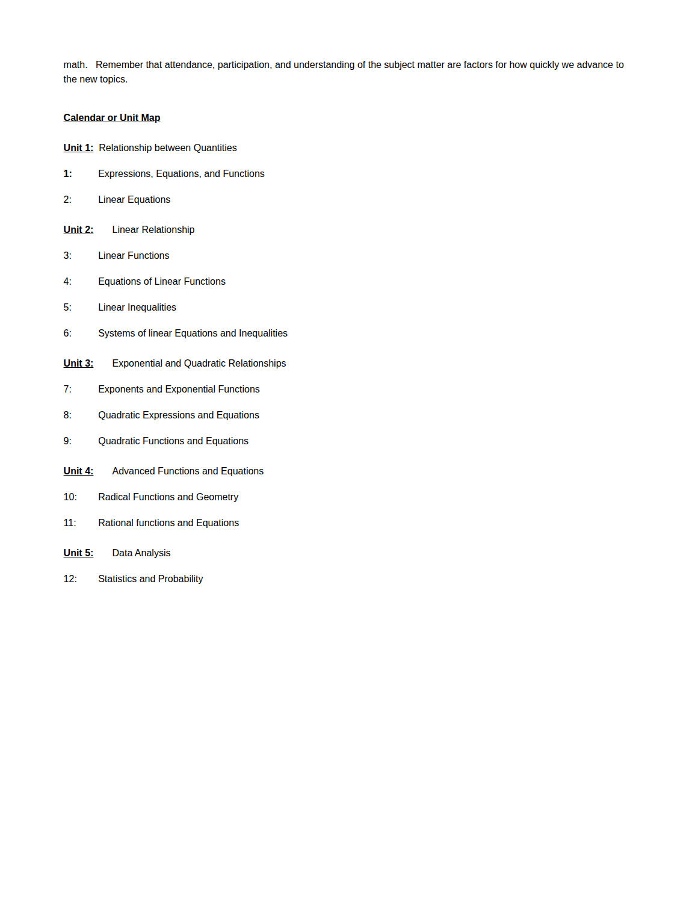math. Remember that attendance, participation, and understanding of the subject matter are factors for how quickly we advance to the new topics.
Calendar or Unit Map
Unit 1: Relationship between Quantities
1: Expressions, Equations, and Functions
2: Linear Equations
Unit 2: Linear Relationship
3: Linear Functions
4: Equations of Linear Functions
5: Linear Inequalities
6: Systems of linear Equations and Inequalities
Unit 3: Exponential and Quadratic Relationships
7: Exponents and Exponential Functions
8: Quadratic Expressions and Equations
9: Quadratic Functions and Equations
Unit 4: Advanced Functions and Equations
10: Radical Functions and Geometry
11: Rational functions and Equations
Unit 5: Data Analysis
12: Statistics and Probability